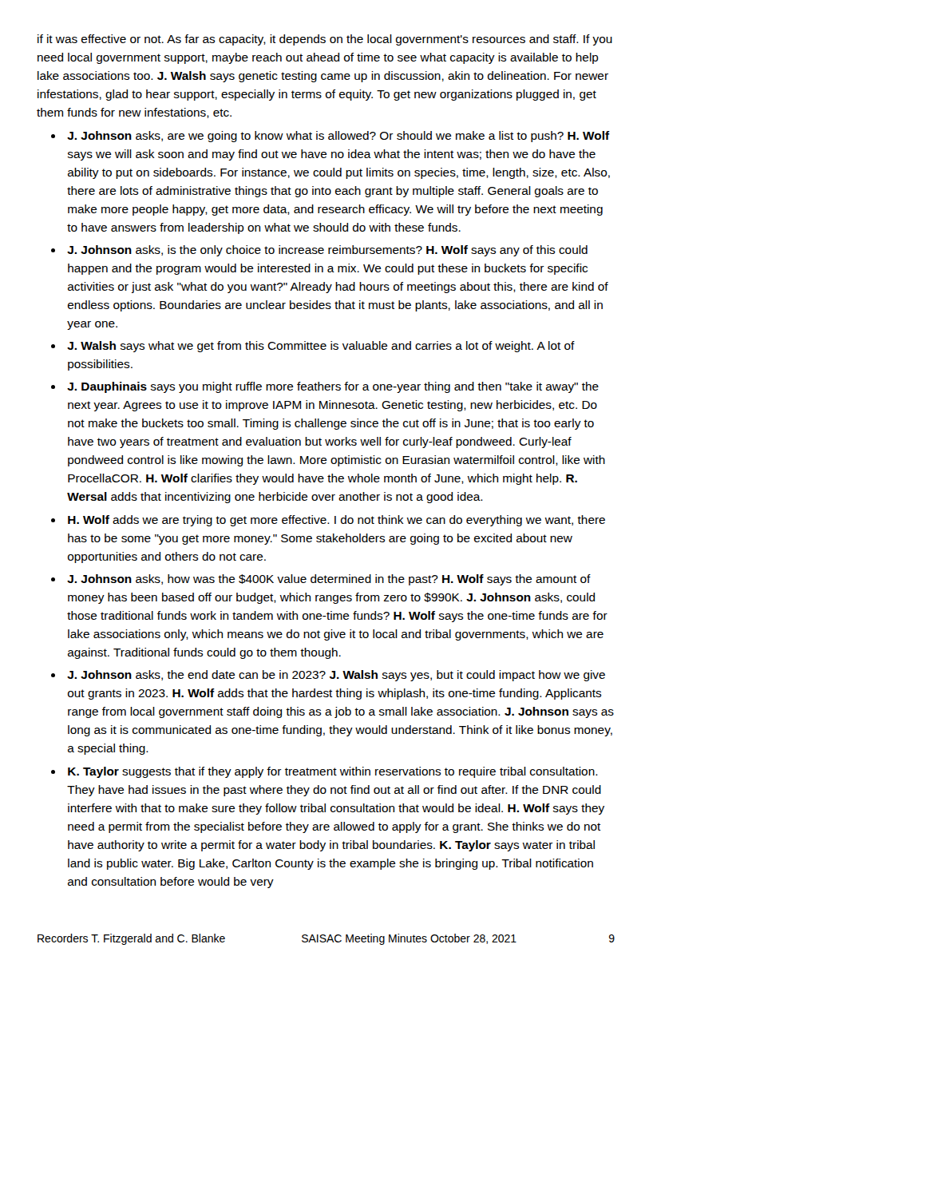if it was effective or not. As far as capacity, it depends on the local government's resources and staff. If you need local government support, maybe reach out ahead of time to see what capacity is available to help lake associations too. J. Walsh says genetic testing came up in discussion, akin to delineation. For newer infestations, glad to hear support, especially in terms of equity. To get new organizations plugged in, get them funds for new infestations, etc.
J. Johnson asks, are we going to know what is allowed? Or should we make a list to push? H. Wolf says we will ask soon and may find out we have no idea what the intent was; then we do have the ability to put on sideboards. For instance, we could put limits on species, time, length, size, etc. Also, there are lots of administrative things that go into each grant by multiple staff. General goals are to make more people happy, get more data, and research efficacy. We will try before the next meeting to have answers from leadership on what we should do with these funds.
J. Johnson asks, is the only choice to increase reimbursements? H. Wolf says any of this could happen and the program would be interested in a mix. We could put these in buckets for specific activities or just ask "what do you want?" Already had hours of meetings about this, there are kind of endless options. Boundaries are unclear besides that it must be plants, lake associations, and all in year one.
J. Walsh says what we get from this Committee is valuable and carries a lot of weight. A lot of possibilities.
J. Dauphinais says you might ruffle more feathers for a one-year thing and then "take it away" the next year. Agrees to use it to improve IAPM in Minnesota. Genetic testing, new herbicides, etc. Do not make the buckets too small. Timing is challenge since the cut off is in June; that is too early to have two years of treatment and evaluation but works well for curly-leaf pondweed. Curly-leaf pondweed control is like mowing the lawn. More optimistic on Eurasian watermilfoil control, like with ProcellaCOR. H. Wolf clarifies they would have the whole month of June, which might help. R. Wersal adds that incentivizing one herbicide over another is not a good idea.
H. Wolf adds we are trying to get more effective. I do not think we can do everything we want, there has to be some "you get more money." Some stakeholders are going to be excited about new opportunities and others do not care.
J. Johnson asks, how was the $400K value determined in the past? H. Wolf says the amount of money has been based off our budget, which ranges from zero to $990K. J. Johnson asks, could those traditional funds work in tandem with one-time funds? H. Wolf says the one-time funds are for lake associations only, which means we do not give it to local and tribal governments, which we are against. Traditional funds could go to them though.
J. Johnson asks, the end date can be in 2023? J. Walsh says yes, but it could impact how we give out grants in 2023. H. Wolf adds that the hardest thing is whiplash, its one-time funding. Applicants range from local government staff doing this as a job to a small lake association. J. Johnson says as long as it is communicated as one-time funding, they would understand. Think of it like bonus money, a special thing.
K. Taylor suggests that if they apply for treatment within reservations to require tribal consultation. They have had issues in the past where they do not find out at all or find out after. If the DNR could interfere with that to make sure they follow tribal consultation that would be ideal. H. Wolf says they need a permit from the specialist before they are allowed to apply for a grant. She thinks we do not have authority to write a permit for a water body in tribal boundaries. K. Taylor says water in tribal land is public water. Big Lake, Carlton County is the example she is bringing up. Tribal notification and consultation before would be very
Recorders T. Fitzgerald and C. Blanke SAISAC Meeting Minutes October 28, 2021 9